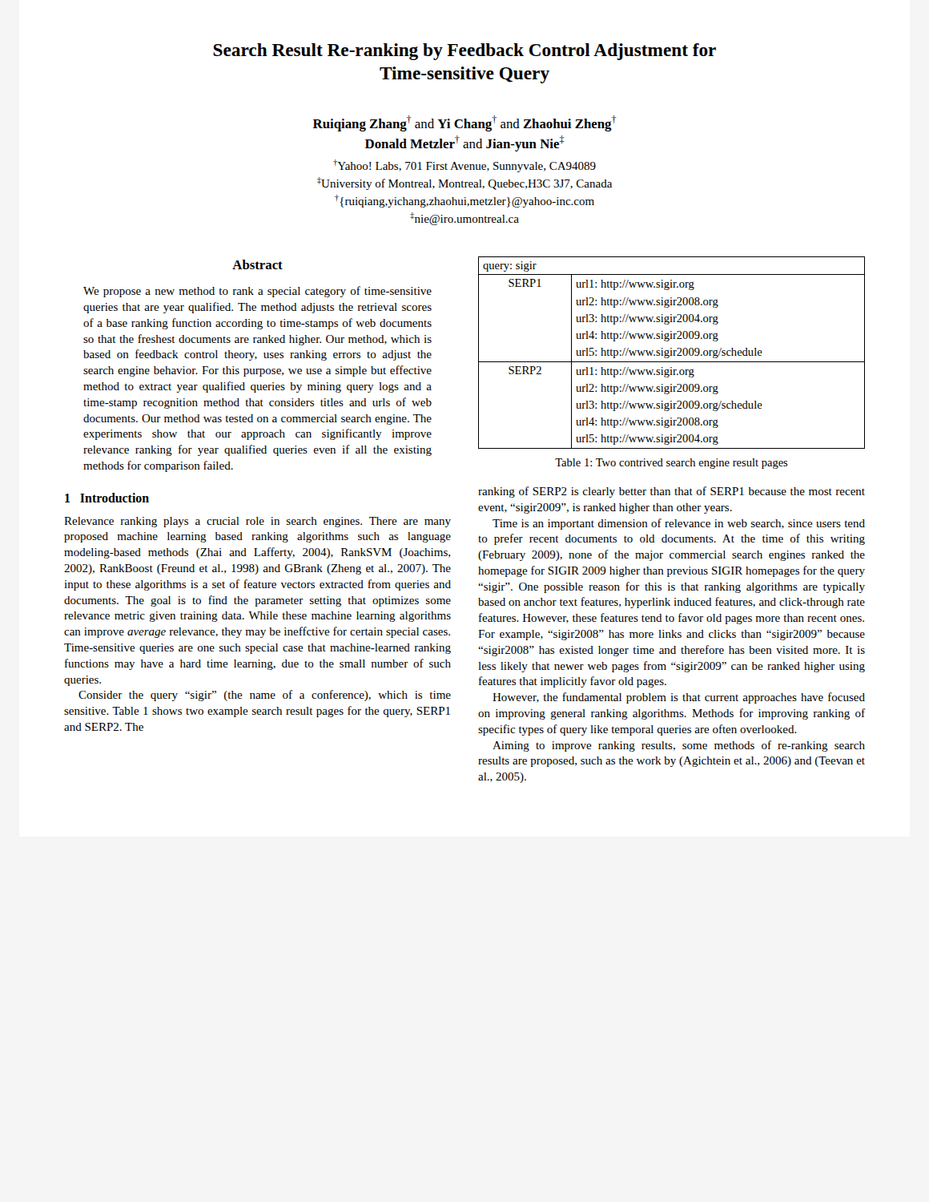Search Result Re-ranking by Feedback Control Adjustment for
Time-sensitive Query
Ruiqiang Zhang† and Yi Chang† and Zhaohui Zheng†
Donald Metzler† and Jian-yun Nie‡
†Yahoo! Labs, 701 First Avenue, Sunnyvale, CA94089
‡University of Montreal, Montreal, Quebec,H3C 3J7, Canada
†{ruiqiang,yichang,zhaohui,metzler}@yahoo-inc.com
‡nie@iro.umontreal.ca
Abstract
We propose a new method to rank a special category of time-sensitive queries that are year qualified. The method adjusts the retrieval scores of a base ranking function according to time-stamps of web documents so that the freshest documents are ranked higher. Our method, which is based on feedback control theory, uses ranking errors to adjust the search engine behavior. For this purpose, we use a simple but effective method to extract year qualified queries by mining query logs and a time-stamp recognition method that considers titles and urls of web documents. Our method was tested on a commercial search engine. The experiments show that our approach can significantly improve relevance ranking for year qualified queries even if all the existing methods for comparison failed.
1 Introduction
Relevance ranking plays a crucial role in search engines. There are many proposed machine learning based ranking algorithms such as language modeling-based methods (Zhai and Lafferty, 2004), RankSVM (Joachims, 2002), RankBoost (Freund et al., 1998) and GBrank (Zheng et al., 2007). The input to these algorithms is a set of feature vectors extracted from queries and documents. The goal is to find the parameter setting that optimizes some relevance metric given training data. While these machine learning algorithms can improve average relevance, they may be ineffctive for certain special cases. Time-sensitive queries are one such special case that machine-learned ranking functions may have a hard time learning, due to the small number of such queries.
Consider the query “sigir” (the name of a conference), which is time sensitive. Table 1 shows two example search result pages for the query, SERP1 and SERP2. The
| query: sigir | |
| SERP1 | url1: http://www.sigir.org url2: http://www.sigir2008.org url3: http://www.sigir2004.org url4: http://www.sigir2009.org url5: http://www.sigir2009.org/schedule |
| SERP2 | url1: http://www.sigir.org url2: http://www.sigir2009.org url3: http://www.sigir2009.org/schedule url4: http://www.sigir2008.org url5: http://www.sigir2004.org |
Table 1: Two contrived search engine result pages
ranking of SERP2 is clearly better than that of SERP1 because the most recent event, “sigir2009”, is ranked higher than other years.
Time is an important dimension of relevance in web search, since users tend to prefer recent documents to old documents. At the time of this writing (February 2009), none of the major commercial search engines ranked the homepage for SIGIR 2009 higher than previous SIGIR homepages for the query “sigir”. One possible reason for this is that ranking algorithms are typically based on anchor text features, hyperlink induced features, and click-through rate features. However, these features tend to favor old pages more than recent ones. For example, “sigir2008” has more links and clicks than “sigir2009” because “sigir2008” has existed longer time and therefore has been visited more. It is less likely that newer web pages from “sigir2009” can be ranked higher using features that implicitly favor old pages.
However, the fundamental problem is that current approaches have focused on improving general ranking algorithms. Methods for improving ranking of specific types of query like temporal queries are often overlooked.
Aiming to improve ranking results, some methods of re-ranking search results are proposed, such as the work by (Agichtein et al., 2006) and (Teevan et al., 2005).